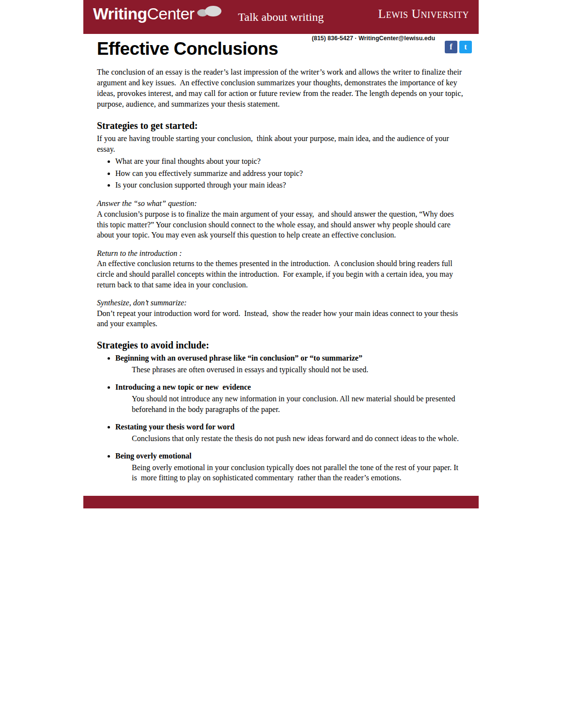Writing Center Talk about writing Lewis University
(815) 836-5427 · WritingCenter@lewisu.edu
ft
Effective Conclusions
The conclusion of an essay is the reader’s last impression of the writer’s work and allows the writer to finalize their argument and key issues. An effective conclusion summarizes your thoughts, demonstrates the importance of key ideas, provokes interest, and may call for action or future review from the reader. The length depends on your topic, purpose, audience, and summarizes your thesis statement.
Strategies to get started:
If you are having trouble starting your conclusion, think about your purpose, main idea, and the audience of your essay.
What are your final thoughts about your topic?
How can you effectively summarize and address your topic?
Is your conclusion supported through your main ideas?
Answer the “so what” question:
A conclusion’s purpose is to finalize the main argument of your essay, and should answer the question, “Why does this topic matter?” Your conclusion should connect to the whole essay, and should answer why people should care about your topic. You may even ask yourself this question to help create an effective conclusion.
Return to the introduction :
An effective conclusion returns to the themes presented in the introduction. A conclusion should bring readers full circle and should parallel concepts within the introduction. For example, if you begin with a certain idea, you may return back to that same idea in your conclusion.
Synthesize, don’t summarize:
Don’t repeat your introduction word for word. Instead, show the reader how your main ideas connect to your thesis and your examples.
Strategies to avoid include:
Beginning with an overused phrase like “in conclusion” or “to summarize” These phrases are often overused in essays and typically should not be used.
Introducing a new topic or new evidence You should not introduce any new information in your conclusion. All new material should be presented beforehand in the body paragraphs of the paper.
Restating your thesis word for word Conclusions that only restate the thesis do not push new ideas forward and do connect ideas to the whole.
Being overly emotional Being overly emotional in your conclusion typically does not parallel the tone of the rest of your paper. It is more fitting to play on sophisticated commentary rather than the reader’s emotions.